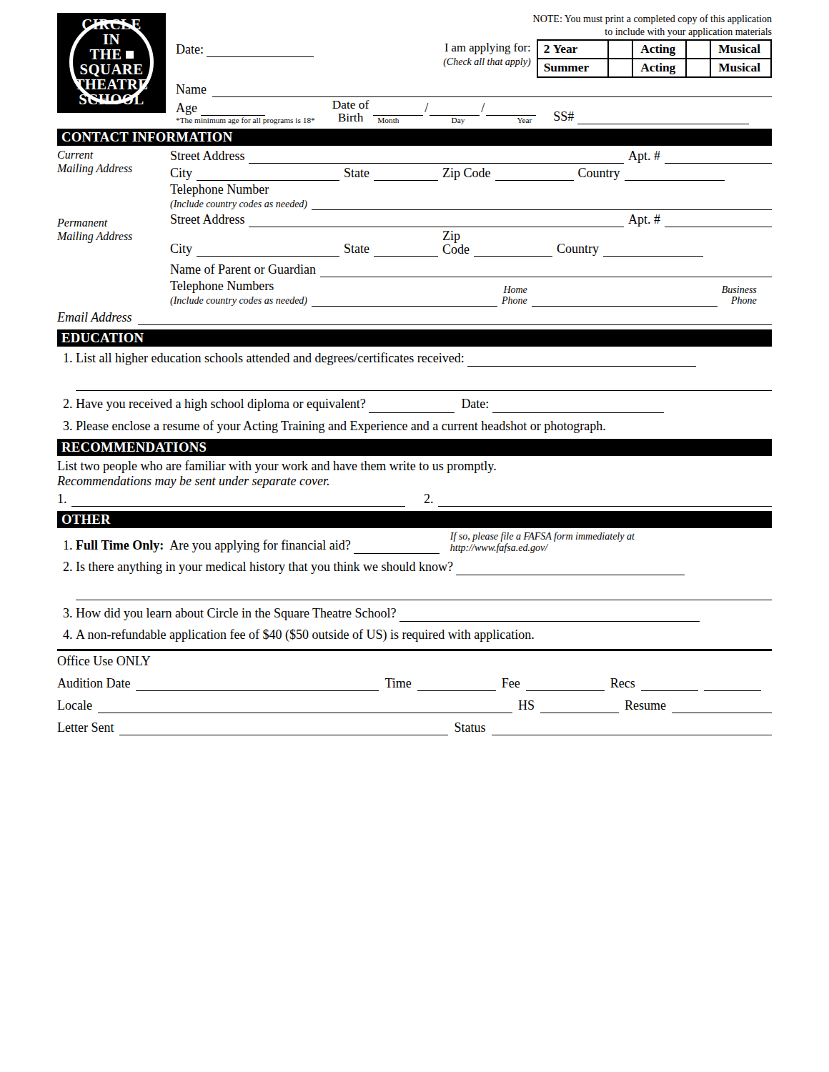CIRCLE
IN
THE
SQUARE
THEATRE
SCHOOL
NOTE: You must print a completed copy of this application
to include with your application materials
Date:
I am applying for:
(Check all that apply)
| 2 Year | | Acting | | Musical |
| Summer | | Acting | | Musical |
Name
Age
*The minimum age for all programs is 18*
Date of
Birth
/ /
Month Day Year
SS#
CONTACT INFORMATION
Current
Mailing Address
Permanent
Mailing Address
Street Address Apt. #
City State Zip Code Country
Telephone Number
(Include country codes as needed)
Street Address Apt. #
City State Zip
Code Country
Name of Parent or Guardian
Telephone Numbers
(Include country codes as needed) Home
Phone Business
Phone
Email Address
EDUCATION
List all higher education schools attended and degrees/certificates received:
Have you received a high school diploma or equivalent? Date:
Please enclose a resume of your Acting Training and Experience and a current headshot or photograph.
RECOMMENDATIONS
List two people who are familiar with your work and have them write to us promptly.
Recommendations may be sent under separate cover.
1.
2.
OTHER
Full Time Only: Are you applying for financial aid? If so, please file a FAFSA form immediately at
http://www.fafsa.ed.gov/
Is there anything in your medical history that you think we should know?
How did you learn about Circle in the Square Theatre School?
A non-refundable application fee of $40 ($50 outside of US) is required with application.
Office Use ONLY
Audition Date Time Fee Recs
Locale HS Resume
Letter Sent Status